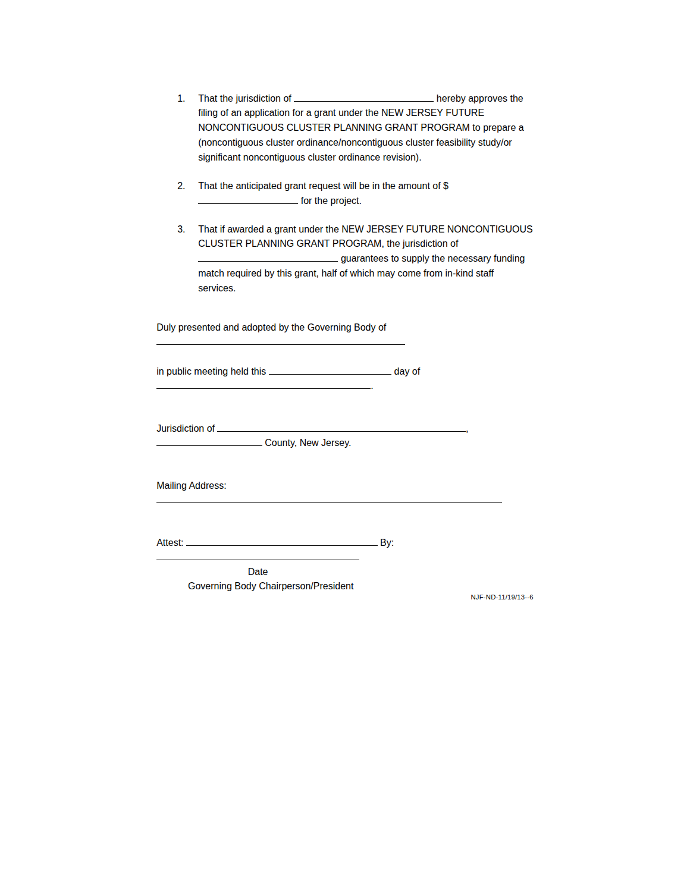That the jurisdiction of hereby approves the filing of an application for a grant under the NEW JERSEY FUTURE NONCONTIGUOUS CLUSTER PLANNING GRANT PROGRAM to prepare a (noncontiguous cluster ordinance/noncontiguous cluster feasibility study/or significant noncontiguous cluster ordinance revision).
That the anticipated grant request will be in the amount of $ for the project.
That if awarded a grant under the NEW JERSEY FUTURE NONCONTIGUOUS CLUSTER PLANNING GRANT PROGRAM, the jurisdiction of guarantees to supply the necessary funding match required by this grant, half of which may come from in-kind staff services.
Duly presented and adopted by the Governing Body of
in public meeting held this day of .
Jurisdiction of , County, New Jersey.
Mailing Address:
Attest: By:
Date Governing Body Chairperson/President
NJF-ND-11/19/13--6